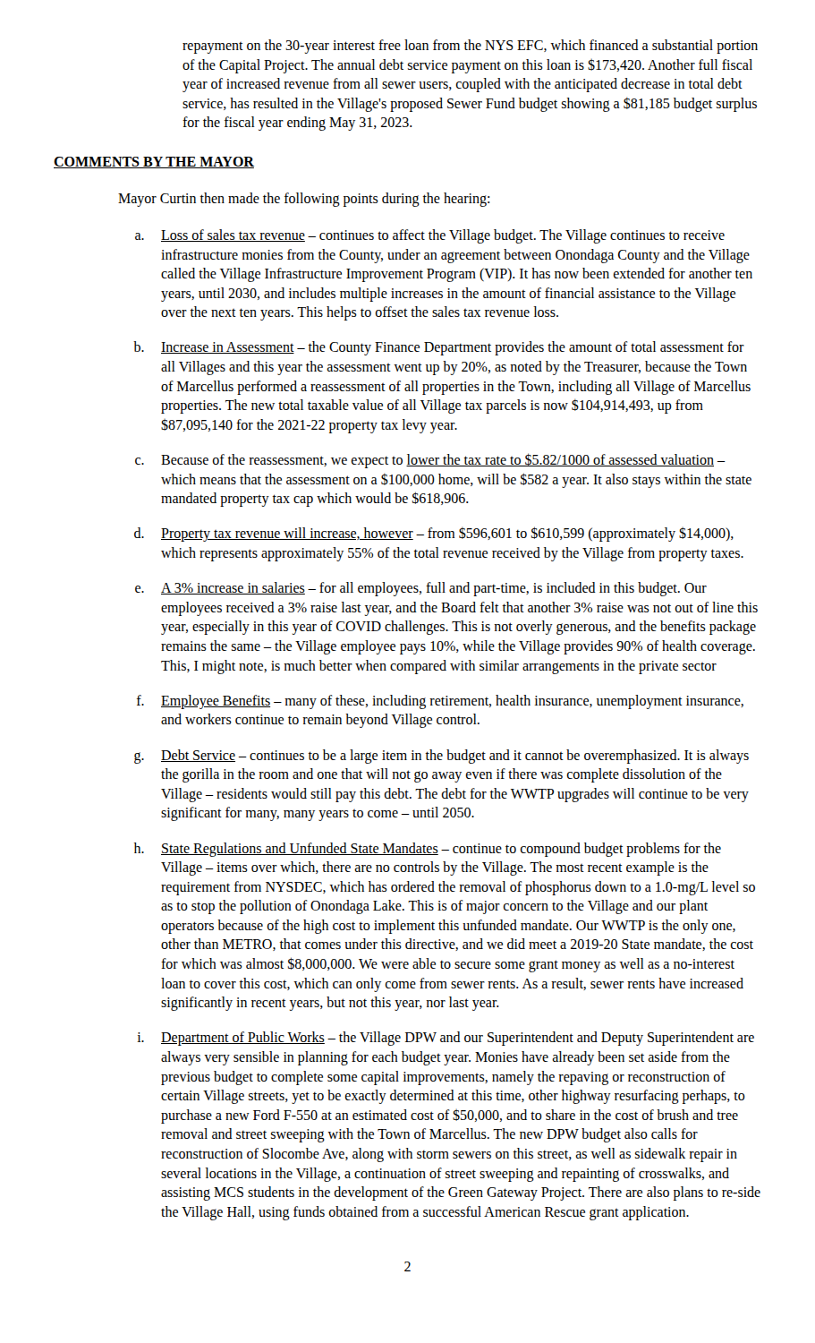repayment on the 30-year interest free loan from the NYS EFC, which financed a substantial portion of the Capital Project. The annual debt service payment on this loan is $173,420. Another full fiscal year of increased revenue from all sewer users, coupled with the anticipated decrease in total debt service, has resulted in the Village's proposed Sewer Fund budget showing a $81,185 budget surplus for the fiscal year ending May 31, 2023.
COMMENTS BY THE MAYOR
Mayor Curtin then made the following points during the hearing:
Loss of sales tax revenue – continues to affect the Village budget. The Village continues to receive infrastructure monies from the County, under an agreement between Onondaga County and the Village called the Village Infrastructure Improvement Program (VIP). It has now been extended for another ten years, until 2030, and includes multiple increases in the amount of financial assistance to the Village over the next ten years. This helps to offset the sales tax revenue loss.
Increase in Assessment – the County Finance Department provides the amount of total assessment for all Villages and this year the assessment went up by 20%, as noted by the Treasurer, because the Town of Marcellus performed a reassessment of all properties in the Town, including all Village of Marcellus properties. The new total taxable value of all Village tax parcels is now $104,914,493, up from $87,095,140 for the 2021-22 property tax levy year.
Because of the reassessment, we expect to lower the tax rate to $5.82/1000 of assessed valuation – which means that the assessment on a $100,000 home, will be $582 a year. It also stays within the state mandated property tax cap which would be $618,906.
Property tax revenue will increase, however – from $596,601 to $610,599 (approximately $14,000), which represents approximately 55% of the total revenue received by the Village from property taxes.
A 3% increase in salaries – for all employees, full and part-time, is included in this budget. Our employees received a 3% raise last year, and the Board felt that another 3% raise was not out of line this year, especially in this year of COVID challenges. This is not overly generous, and the benefits package remains the same – the Village employee pays 10%, while the Village provides 90% of health coverage. This, I might note, is much better when compared with similar arrangements in the private sector
Employee Benefits – many of these, including retirement, health insurance, unemployment insurance, and workers continue to remain beyond Village control.
Debt Service – continues to be a large item in the budget and it cannot be overemphasized. It is always the gorilla in the room and one that will not go away even if there was complete dissolution of the Village – residents would still pay this debt. The debt for the WWTP upgrades will continue to be very significant for many, many years to come – until 2050.
State Regulations and Unfunded State Mandates – continue to compound budget problems for the Village – items over which, there are no controls by the Village. The most recent example is the requirement from NYSDEC, which has ordered the removal of phosphorus down to a 1.0-mg/L level so as to stop the pollution of Onondaga Lake. This is of major concern to the Village and our plant operators because of the high cost to implement this unfunded mandate. Our WWTP is the only one, other than METRO, that comes under this directive, and we did meet a 2019-20 State mandate, the cost for which was almost $8,000,000. We were able to secure some grant money as well as a no-interest loan to cover this cost, which can only come from sewer rents. As a result, sewer rents have increased significantly in recent years, but not this year, nor last year.
Department of Public Works – the Village DPW and our Superintendent and Deputy Superintendent are always very sensible in planning for each budget year. Monies have already been set aside from the previous budget to complete some capital improvements, namely the repaving or reconstruction of certain Village streets, yet to be exactly determined at this time, other highway resurfacing perhaps, to purchase a new Ford F-550 at an estimated cost of $50,000, and to share in the cost of brush and tree removal and street sweeping with the Town of Marcellus. The new DPW budget also calls for reconstruction of Slocombe Ave, along with storm sewers on this street, as well as sidewalk repair in several locations in the Village, a continuation of street sweeping and repainting of crosswalks, and assisting MCS students in the development of the Green Gateway Project. There are also plans to re-side the Village Hall, using funds obtained from a successful American Rescue grant application.
2